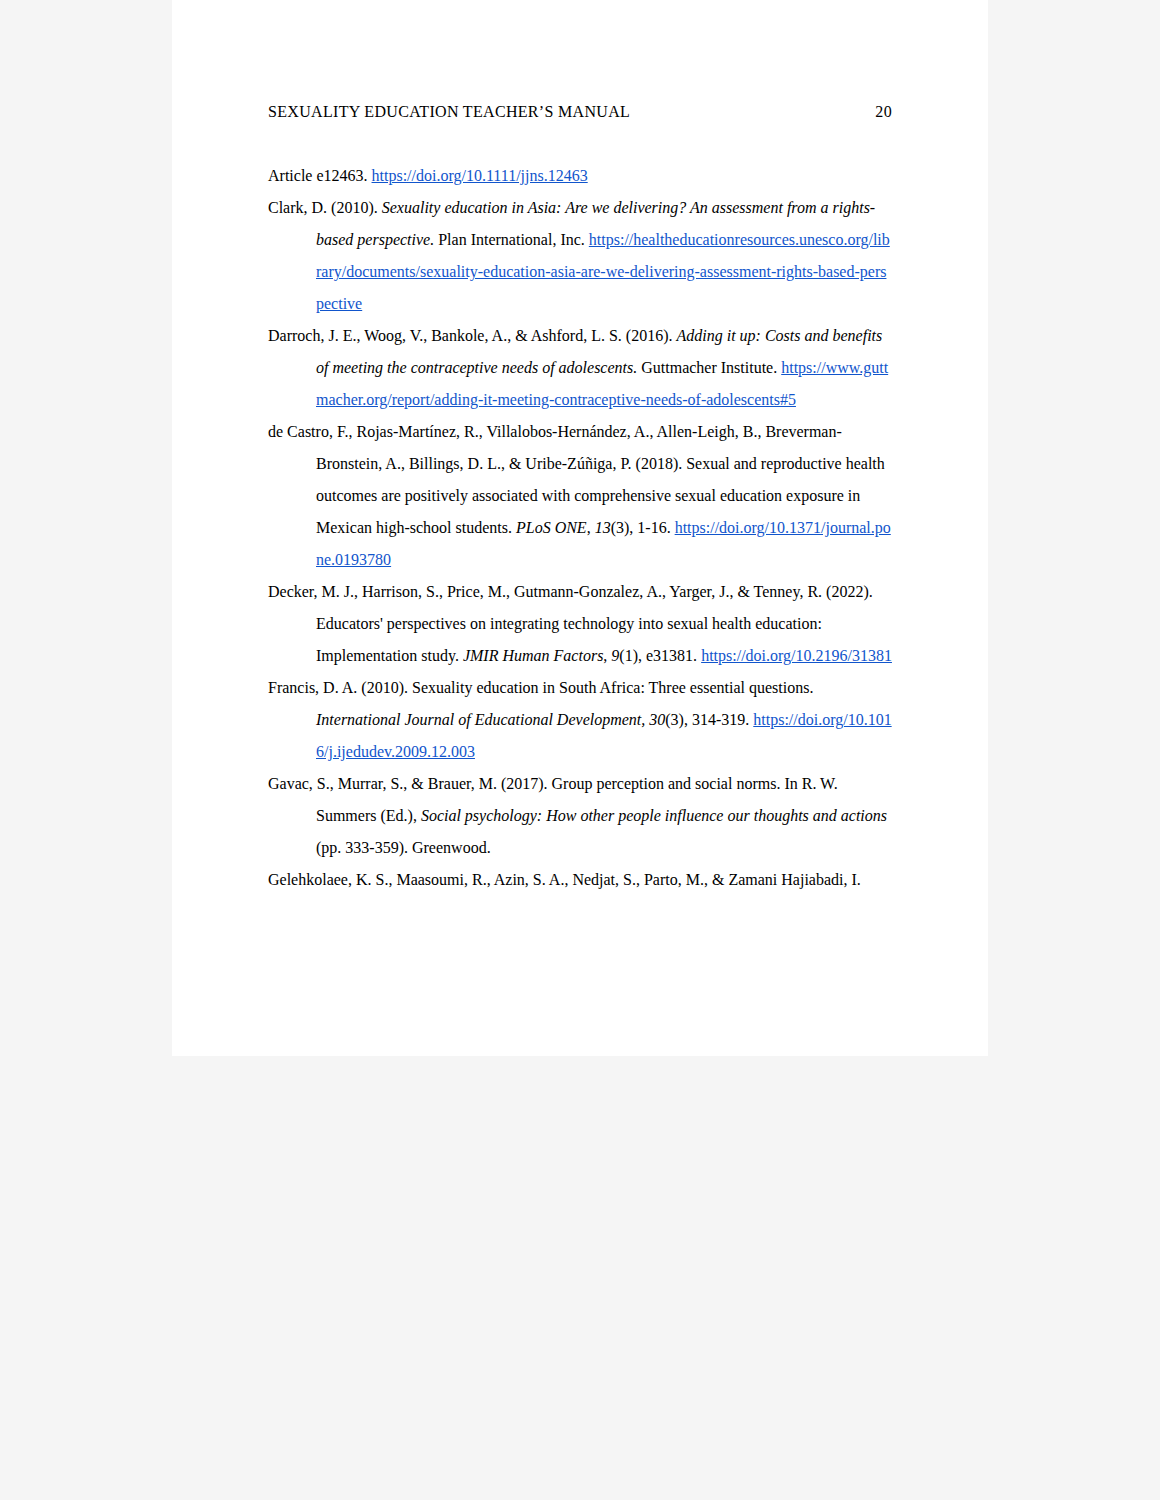Sexuality Education Teacher’s Manual 20
Article e12463. https://doi.org/10.1111/jjns.12463
Clark, D. (2010). Sexuality education in Asia: Are we delivering? An assessment from a rights-based perspective. Plan International, Inc. https://healtheducationresources.unesco.org/library/documents/sexuality-education-asia-are-we-delivering-assessment-rights-based-perspective
Darroch, J. E., Woog, V., Bankole, A., & Ashford, L. S. (2016). Adding it up: Costs and benefits of meeting the contraceptive needs of adolescents. Guttmacher Institute. https://www.guttmacher.org/report/adding-it-meeting-contraceptive-needs-of-adolescents#5
de Castro, F., Rojas-Martínez, R., Villalobos-Hernández, A., Allen-Leigh, B., Breverman-Bronstein, A., Billings, D. L., & Uribe-Zúñiga, P. (2018). Sexual and reproductive health outcomes are positively associated with comprehensive sexual education exposure in Mexican high-school students. PLoS ONE, 13(3), 1-16. https://doi.org/10.1371/journal.pone.0193780
Decker, M. J., Harrison, S., Price, M., Gutmann-Gonzalez, A., Yarger, J., & Tenney, R. (2022). Educators' perspectives on integrating technology into sexual health education: Implementation study. JMIR Human Factors, 9(1), e31381. https://doi.org/10.2196/31381
Francis, D. A. (2010). Sexuality education in South Africa: Three essential questions. International Journal of Educational Development, 30(3), 314-319. https://doi.org/10.1016/j.ijedudev.2009.12.003
Gavac, S., Murrar, S., & Brauer, M. (2017). Group perception and social norms. In R. W. Summers (Ed.), Social psychology: How other people influence our thoughts and actions (pp. 333-359). Greenwood.
Gelehkolaee, K. S., Maasoumi, R., Azin, S. A., Nedjat, S., Parto, M., & Zamani Hajiabadi, I.